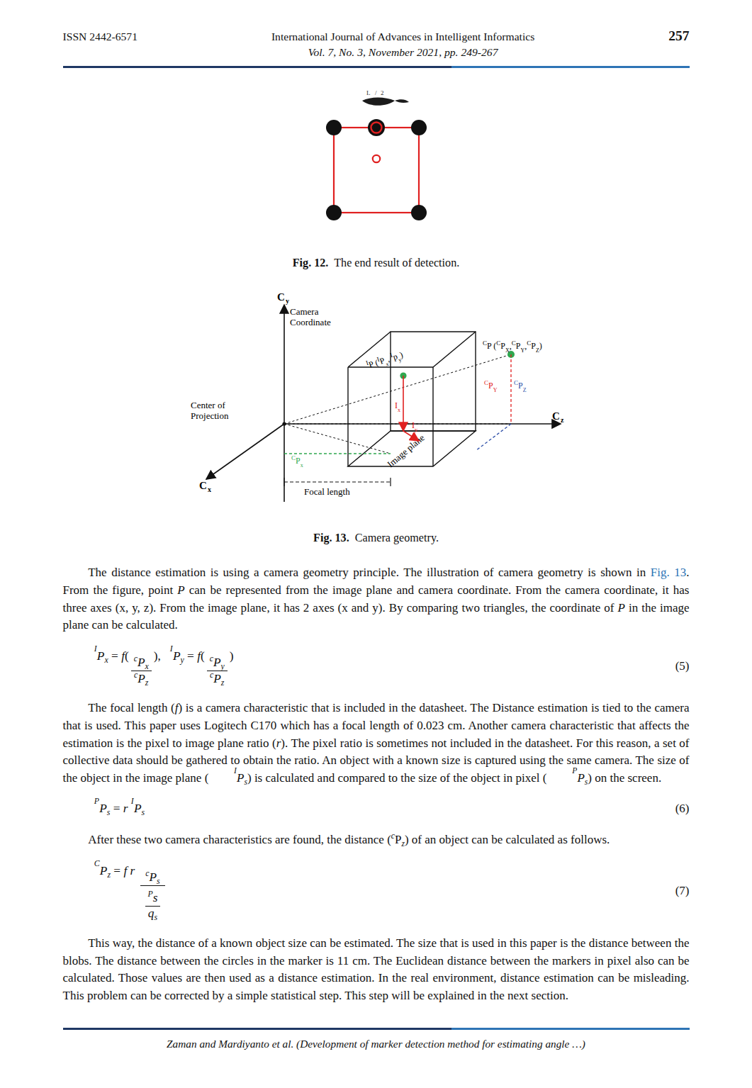ISSN 2442-6571
International Journal of Advances in Intelligent Informatics Vol. 7, No. 3, November 2021, pp. 249-267
257
L / 2
Fig. 12. The end result of detection.
C y C z C x Camera Coordinate Center of Projection Image plane Focal length IP (IPx, Ipy) CP (CPX,CPY,CPZ) CPY CPZ CPx Ix Iy
Fig. 13. Camera geometry.
The distance estimation is using a camera geometry principle. The illustration of camera geometry is shown in Fig. 13. From the figure, point P can be represented from the image plane and camera coordinate. From the camera coordinate, it has three axes (x, y, z). From the image plane, it has 2 axes (x and y). By comparing two triangles, the coordinate of P in the image plane can be calculated.
IPx = f(cPx cPz), IPy = f(cPy cPz)
(5)
The focal length (f) is a camera characteristic that is included in the datasheet. The Distance estimation is tied to the camera that is used. This paper uses Logitech C170 which has a focal length of 0.023 cm. Another camera characteristic that affects the estimation is the pixel to image plane ratio (r). The pixel ratio is sometimes not included in the datasheet. For this reason, a set of collective data should be gathered to obtain the ratio. An object with a known size is captured using the same camera. The size of the object in the image plane (IPs) is calculated and compared to the size of the object in pixel (PPs) on the screen.
PPs = r IPs
(6)
After these two camera characteristics are found, the distance (cPz) of an object can be calculated as follows.
CPz = f r cPs Ps qs
(7)
This way, the distance of a known object size can be estimated. The size that is used in this paper is the distance between the blobs. The distance between the circles in the marker is 11 cm. The Euclidean distance between the markers in pixel also can be calculated. Those values are then used as a distance estimation. In the real environment, distance estimation can be misleading. This problem can be corrected by a simple statistical step. This step will be explained in the next section.
Zaman and Mardiyanto et al. (Development of marker detection method for estimating angle …)